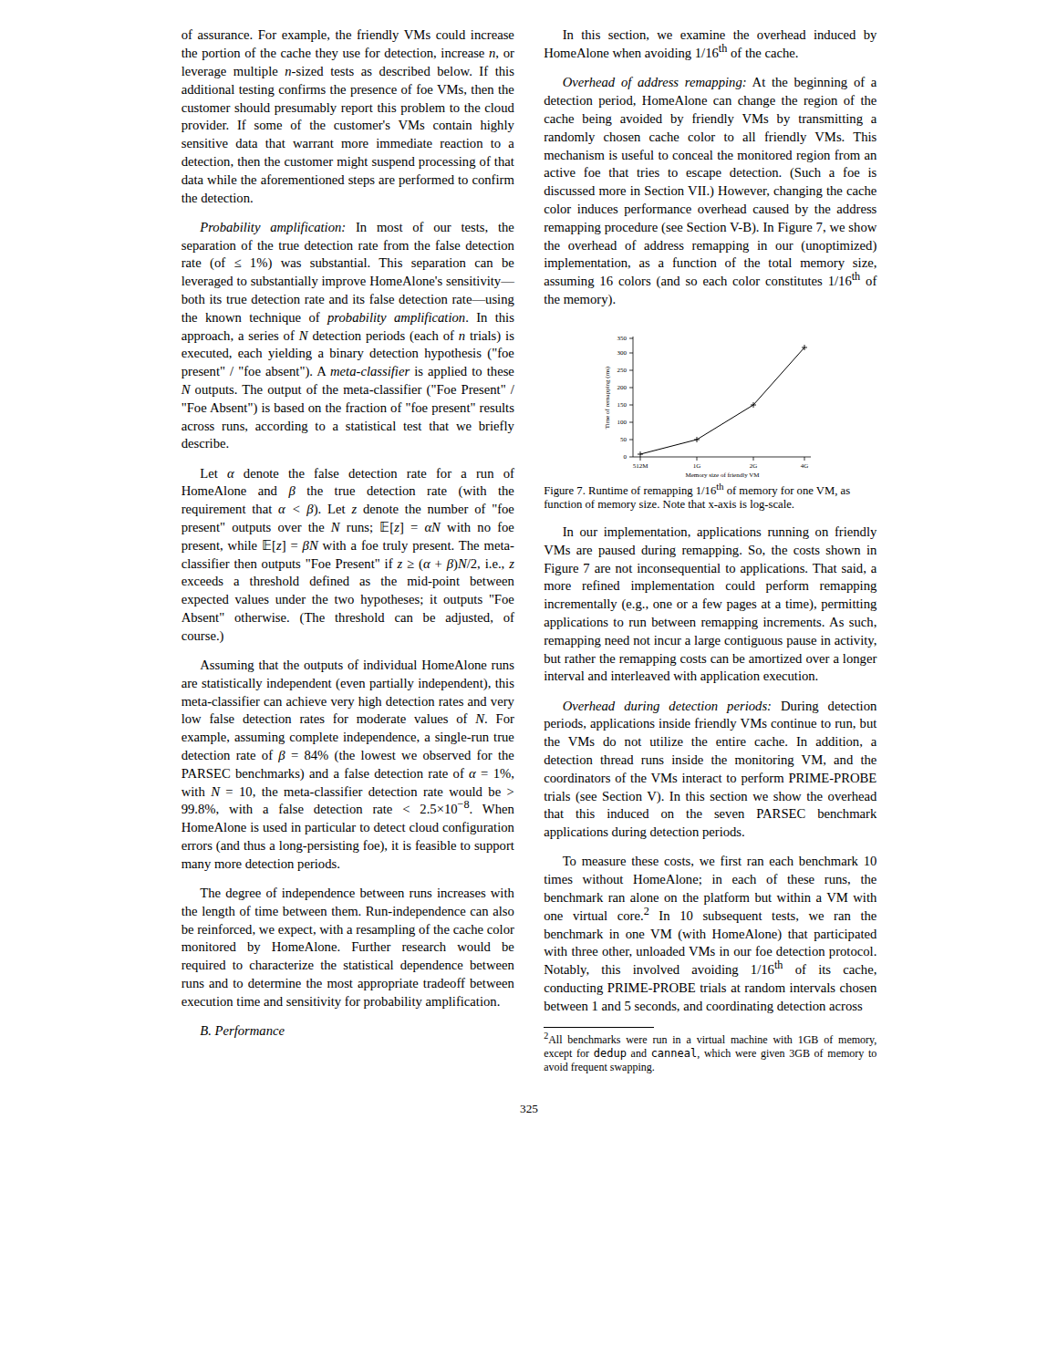of assurance. For example, the friendly VMs could increase the portion of the cache they use for detection, increase n, or leverage multiple n-sized tests as described below. If this additional testing confirms the presence of foe VMs, then the customer should presumably report this problem to the cloud provider. If some of the customer's VMs contain highly sensitive data that warrant more immediate reaction to a detection, then the customer might suspend processing of that data while the aforementioned steps are performed to confirm the detection.
Probability amplification: In most of our tests, the separation of the true detection rate from the false detection rate (of ≤ 1%) was substantial. This separation can be leveraged to substantially improve HomeAlone's sensitivity—both its true detection rate and its false detection rate—using the known technique of probability amplification. In this approach, a series of N detection periods (each of n trials) is executed, each yielding a binary detection hypothesis ("foe present" / "foe absent"). A meta-classifier is applied to these N outputs. The output of the meta-classifier ("Foe Present" / "Foe Absent") is based on the fraction of "foe present" results across runs, according to a statistical test that we briefly describe.
Let α denote the false detection rate for a run of HomeAlone and β the true detection rate (with the requirement that α < β). Let z denote the number of "foe present" outputs over the N runs; 𝔼[z] = αN with no foe present, while 𝔼[z] = βN with a foe truly present. The meta-classifier then outputs "Foe Present" if z ≥ (α + β)N/2, i.e., z exceeds a threshold defined as the mid-point between expected values under the two hypotheses; it outputs "Foe Absent" otherwise. (The threshold can be adjusted, of course.)
Assuming that the outputs of individual HomeAlone runs are statistically independent (even partially independent), this meta-classifier can achieve very high detection rates and very low false detection rates for moderate values of N. For example, assuming complete independence, a single-run true detection rate of β = 84% (the lowest we observed for the PARSEC benchmarks) and a false detection rate of α = 1%, with N = 10, the meta-classifier detection rate would be > 99.8%, with a false detection rate < 2.5×10−8. When HomeAlone is used in particular to detect cloud configuration errors (and thus a long-persisting foe), it is feasible to support many more detection periods.
The degree of independence between runs increases with the length of time between them. Run-independence can also be reinforced, we expect, with a resampling of the cache color monitored by HomeAlone. Further research would be required to characterize the statistical dependence between runs and to determine the most appropriate tradeoff between execution time and sensitivity for probability amplification.
B. Performance
In this section, we examine the overhead induced by HomeAlone when avoiding 1/16th of the cache.
Overhead of address remapping: At the beginning of a detection period, HomeAlone can change the region of the cache being avoided by friendly VMs by transmitting a randomly chosen cache color to all friendly VMs. This mechanism is useful to conceal the monitored region from an active foe that tries to escape detection. (Such a foe is discussed more in Section VII.) However, changing the cache color induces performance overhead caused by the address remapping procedure (see Section V-B). In Figure 7, we show the overhead of address remapping in our (unoptimized) implementation, as a function of the total memory size, assuming 16 colors (and so each color constitutes 1/16th of the memory).
0 50 100 150 200 250 300 350 512M 1G 2G 4G Memory size of friendly VM Time of remapping (ms)
Figure 7. Runtime of remapping 1/16th of memory for one VM, as function of memory size. Note that x-axis is log-scale.
In our implementation, applications running on friendly VMs are paused during remapping. So, the costs shown in Figure 7 are not inconsequential to applications. That said, a more refined implementation could perform remapping incrementally (e.g., one or a few pages at a time), permitting applications to run between remapping increments. As such, remapping need not incur a large contiguous pause in activity, but rather the remapping costs can be amortized over a longer interval and interleaved with application execution.
Overhead during detection periods: During detection periods, applications inside friendly VMs continue to run, but the VMs do not utilize the entire cache. In addition, a detection thread runs inside the monitoring VM, and the coordinators of the VMs interact to perform PRIME-PROBE trials (see Section V). In this section we show the overhead that this induced on the seven PARSEC benchmark applications during detection periods.
To measure these costs, we first ran each benchmark 10 times without HomeAlone; in each of these runs, the benchmark ran alone on the platform but within a VM with one virtual core.2 In 10 subsequent tests, we ran the benchmark in one VM (with HomeAlone) that participated with three other, unloaded VMs in our foe detection protocol. Notably, this involved avoiding 1/16th of its cache, conducting PRIME-PROBE trials at random intervals chosen between 1 and 5 seconds, and coordinating detection across
2All benchmarks were run in a virtual machine with 1GB of memory, except for dedup and canneal, which were given 3GB of memory to avoid frequent swapping.
325